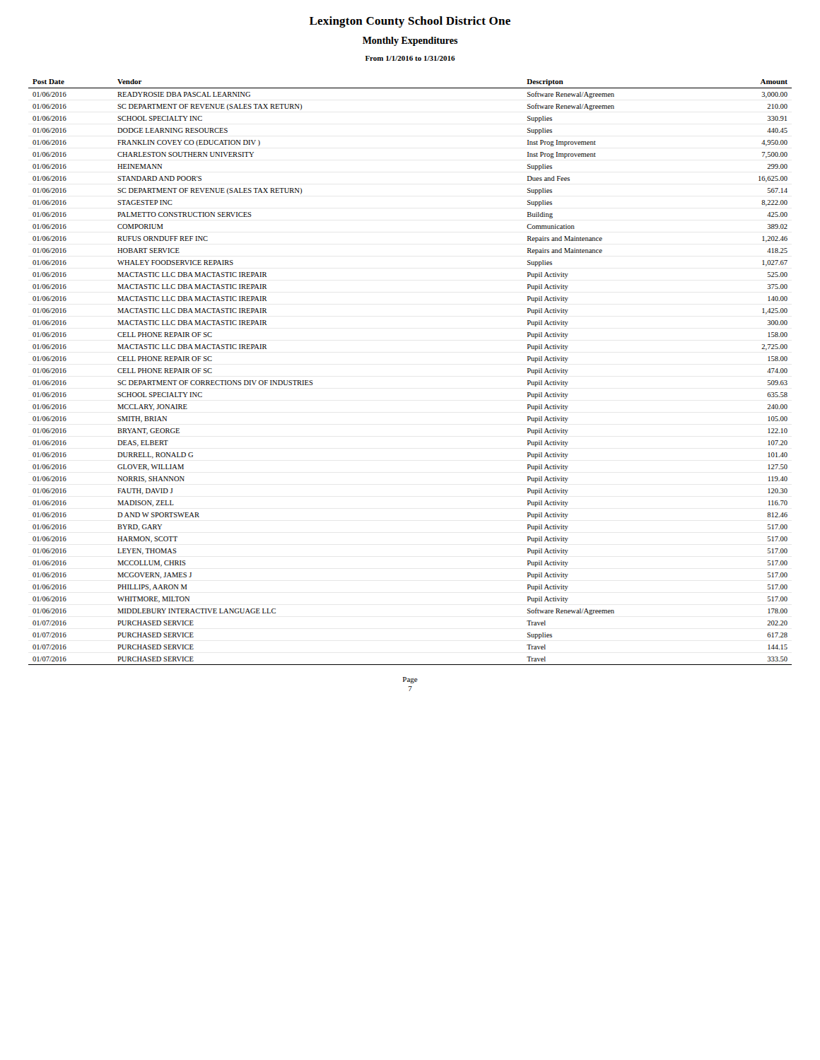Lexington County School District One
Monthly Expenditures
From 1/1/2016 to 1/31/2016
| Post Date | Vendor | Descripton | Amount |
| --- | --- | --- | --- |
| 01/06/2016 | READYROSIE DBA PASCAL LEARNING | Software Renewal/Agreemen | 3,000.00 |
| 01/06/2016 | SC DEPARTMENT OF REVENUE (SALES TAX RETURN) | Software Renewal/Agreemen | 210.00 |
| 01/06/2016 | SCHOOL SPECIALTY INC | Supplies | 330.91 |
| 01/06/2016 | DODGE LEARNING RESOURCES | Supplies | 440.45 |
| 01/06/2016 | FRANKLIN COVEY CO (EDUCATION DIV ) | Inst Prog Improvement | 4,950.00 |
| 01/06/2016 | CHARLESTON SOUTHERN UNIVERSITY | Inst Prog Improvement | 7,500.00 |
| 01/06/2016 | HEINEMANN | Supplies | 299.00 |
| 01/06/2016 | STANDARD AND POOR'S | Dues and Fees | 16,625.00 |
| 01/06/2016 | SC DEPARTMENT OF REVENUE (SALES TAX RETURN) | Supplies | 567.14 |
| 01/06/2016 | STAGESTEP INC | Supplies | 8,222.00 |
| 01/06/2016 | PALMETTO CONSTRUCTION SERVICES | Building | 425.00 |
| 01/06/2016 | COMPORIUM | Communication | 389.02 |
| 01/06/2016 | RUFUS ORNDUFF REF INC | Repairs and Maintenance | 1,202.46 |
| 01/06/2016 | HOBART SERVICE | Repairs and Maintenance | 418.25 |
| 01/06/2016 | WHALEY FOODSERVICE REPAIRS | Supplies | 1,027.67 |
| 01/06/2016 | MACTASTIC LLC DBA MACTASTIC IREPAIR | Pupil Activity | 525.00 |
| 01/06/2016 | MACTASTIC LLC DBA MACTASTIC IREPAIR | Pupil Activity | 375.00 |
| 01/06/2016 | MACTASTIC LLC DBA MACTASTIC IREPAIR | Pupil Activity | 140.00 |
| 01/06/2016 | MACTASTIC LLC DBA MACTASTIC IREPAIR | Pupil Activity | 1,425.00 |
| 01/06/2016 | MACTASTIC LLC DBA MACTASTIC IREPAIR | Pupil Activity | 300.00 |
| 01/06/2016 | CELL PHONE REPAIR OF SC | Pupil Activity | 158.00 |
| 01/06/2016 | MACTASTIC LLC DBA MACTASTIC IREPAIR | Pupil Activity | 2,725.00 |
| 01/06/2016 | CELL PHONE REPAIR OF SC | Pupil Activity | 158.00 |
| 01/06/2016 | CELL PHONE REPAIR OF SC | Pupil Activity | 474.00 |
| 01/06/2016 | SC DEPARTMENT OF CORRECTIONS DIV OF INDUSTRIES | Pupil Activity | 509.63 |
| 01/06/2016 | SCHOOL SPECIALTY INC | Pupil Activity | 635.58 |
| 01/06/2016 | MCCLARY, JONAIRE | Pupil Activity | 240.00 |
| 01/06/2016 | SMITH, BRIAN | Pupil Activity | 105.00 |
| 01/06/2016 | BRYANT, GEORGE | Pupil Activity | 122.10 |
| 01/06/2016 | DEAS, ELBERT | Pupil Activity | 107.20 |
| 01/06/2016 | DURRELL, RONALD G | Pupil Activity | 101.40 |
| 01/06/2016 | GLOVER, WILLIAM | Pupil Activity | 127.50 |
| 01/06/2016 | NORRIS, SHANNON | Pupil Activity | 119.40 |
| 01/06/2016 | FAUTH, DAVID J | Pupil Activity | 120.30 |
| 01/06/2016 | MADISON, ZELL | Pupil Activity | 116.70 |
| 01/06/2016 | D AND W SPORTSWEAR | Pupil Activity | 812.46 |
| 01/06/2016 | BYRD, GARY | Pupil Activity | 517.00 |
| 01/06/2016 | HARMON, SCOTT | Pupil Activity | 517.00 |
| 01/06/2016 | LEYEN, THOMAS | Pupil Activity | 517.00 |
| 01/06/2016 | MCCOLLUM, CHRIS | Pupil Activity | 517.00 |
| 01/06/2016 | MCGOVERN, JAMES J | Pupil Activity | 517.00 |
| 01/06/2016 | PHILLIPS, AARON M | Pupil Activity | 517.00 |
| 01/06/2016 | WHITMORE, MILTON | Pupil Activity | 517.00 |
| 01/06/2016 | MIDDLEBURY INTERACTIVE LANGUAGE LLC | Software Renewal/Agreemen | 178.00 |
| 01/07/2016 | PURCHASED SERVICE | Travel | 202.20 |
| 01/07/2016 | PURCHASED SERVICE | Supplies | 617.28 |
| 01/07/2016 | PURCHASED SERVICE | Travel | 144.15 |
| 01/07/2016 | PURCHASED SERVICE | Travel | 333.50 |
Page
7